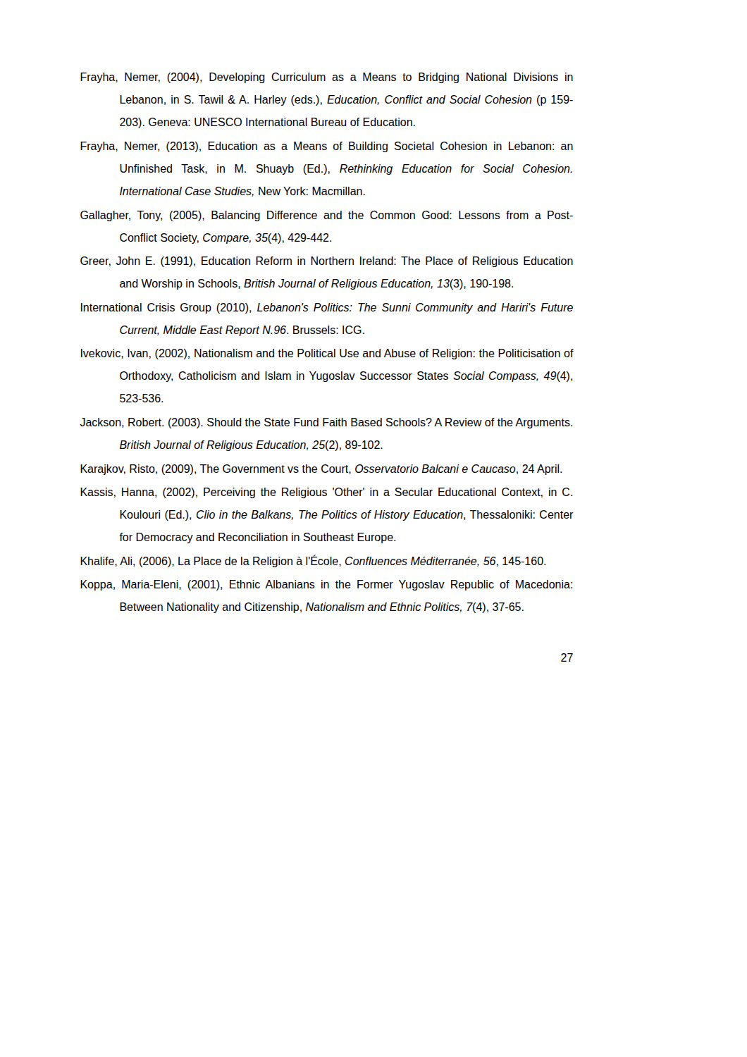Frayha, Nemer, (2004), Developing Curriculum as a Means to Bridging National Divisions in Lebanon, in S. Tawil & A. Harley (eds.), Education, Conflict and Social Cohesion (p 159-203). Geneva: UNESCO International Bureau of Education.
Frayha, Nemer, (2013), Education as a Means of Building Societal Cohesion in Lebanon: an Unfinished Task, in M. Shuayb (Ed.), Rethinking Education for Social Cohesion. International Case Studies, New York: Macmillan.
Gallagher, Tony, (2005), Balancing Difference and the Common Good: Lessons from a Post-Conflict Society, Compare, 35(4), 429-442.
Greer, John E. (1991), Education Reform in Northern Ireland: The Place of Religious Education and Worship in Schools, British Journal of Religious Education, 13(3), 190-198.
International Crisis Group (2010), Lebanon's Politics: The Sunni Community and Hariri's Future Current, Middle East Report N.96. Brussels: ICG.
Ivekovic, Ivan, (2002), Nationalism and the Political Use and Abuse of Religion: the Politicisation of Orthodoxy, Catholicism and Islam in Yugoslav Successor States Social Compass, 49(4), 523-536.
Jackson, Robert. (2003). Should the State Fund Faith Based Schools? A Review of the Arguments. British Journal of Religious Education, 25(2), 89-102.
Karajkov, Risto, (2009), The Government vs the Court, Osservatorio Balcani e Caucaso, 24 April.
Kassis, Hanna, (2002), Perceiving the Religious 'Other' in a Secular Educational Context, in C. Koulouri (Ed.), Clio in the Balkans, The Politics of History Education, Thessaloniki: Center for Democracy and Reconciliation in Southeast Europe.
Khalife, Ali, (2006), La Place de la Religion à l'École, Confluences Méditerranée, 56, 145-160.
Koppa, Maria-Eleni, (2001), Ethnic Albanians in the Former Yugoslav Republic of Macedonia: Between Nationality and Citizenship, Nationalism and Ethnic Politics, 7(4), 37-65.
27